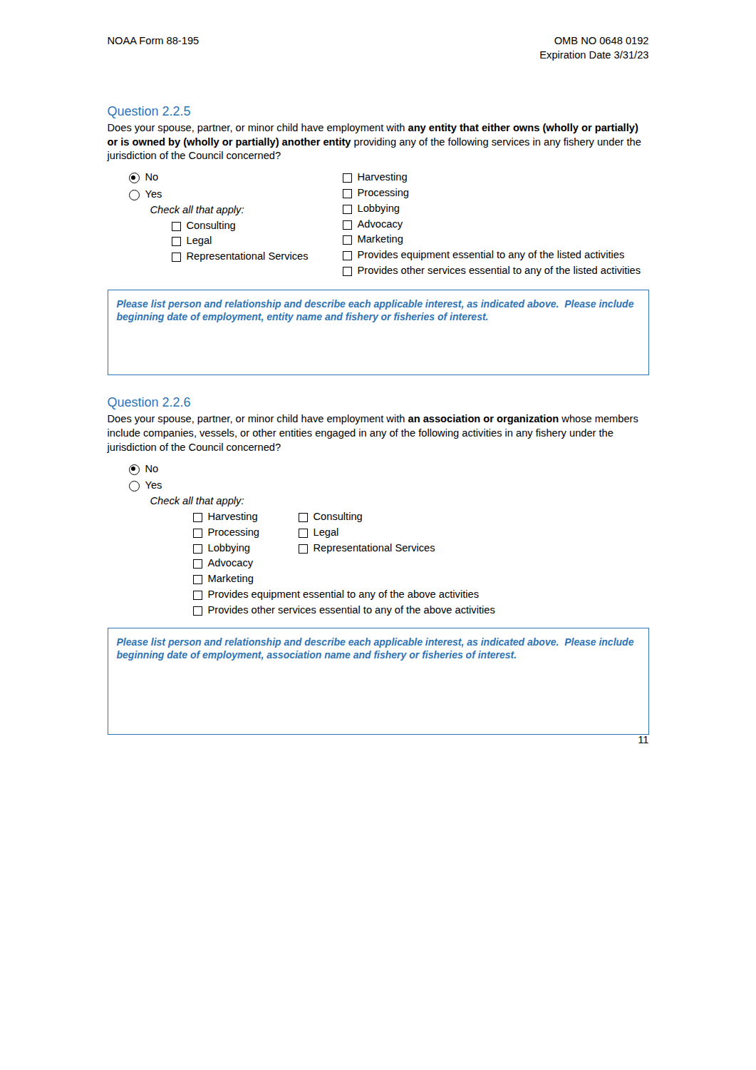NOAA Form 88-195
OMB NO 0648 0192
Expiration Date 3/31/23
Question 2.2.5
Does your spouse, partner, or minor child have employment with any entity that either owns (wholly or partially) or is owned by (wholly or partially) another entity providing any of the following services in any fishery under the jurisdiction of the Council concerned?
No
Yes
Check all that apply:
Consulting
Legal
Representational Services
Harvesting
Processing
Lobbying
Advocacy
Marketing
Provides equipment essential to any of the listed activities
Provides other services essential to any of the listed activities
Please list person and relationship and describe each applicable interest, as indicated above. Please include beginning date of employment, entity name and fishery or fisheries of interest.
Question 2.2.6
Does your spouse, partner, or minor child have employment with an association or organization whose members include companies, vessels, or other entities engaged in any of the following activities in any fishery under the jurisdiction of the Council concerned?
No
Yes
Check all that apply:
Harvesting
Processing
Lobbying
Consulting
Legal
Representational Services
Advocacy
Marketing
Provides equipment essential to any of the above activities
Provides other services essential to any of the above activities
Please list person and relationship and describe each applicable interest, as indicated above. Please include beginning date of employment, association name and fishery or fisheries of interest.
11